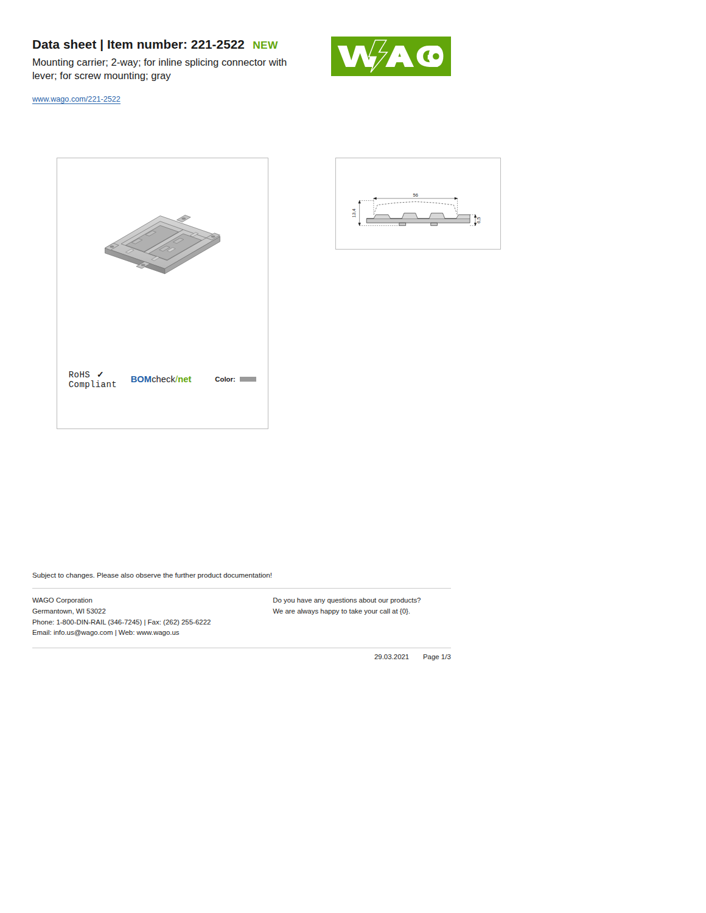Data sheet | Item number: 221-2522 NEW
Mounting carrier; 2-way; for inline splicing connector with lever; for screw mounting; gray
www.wago.com/221-2522
RoHS✓
Compliant
BOM check/net
Color:
56 13,4 6,5
Subject to changes. Please also observe the further product documentation!
WAGO Corporation
Germantown, WI 53022
Phone: 1-800-DIN-RAIL (346-7245) | Fax: (262) 255-6222
Email: info.us@wago.com | Web: www.wago.us
Do you have any questions about our products?
We are always happy to take your call at {0}.
29.03.2021 Page 1/3